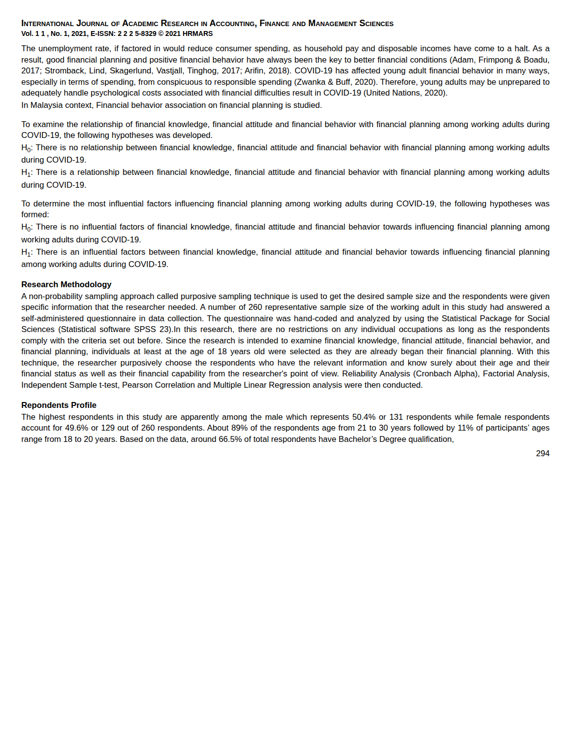International Journal of Academic Research in Accounting, Finance and Management Sciences
Vol. 1 1 , No. 1, 2021, E-ISSN: 2 2 2 5-8329 © 2021 HRMARS
The unemployment rate, if factored in would reduce consumer spending, as household pay and disposable incomes have come to a halt. As a result, good financial planning and positive financial behavior have always been the key to better financial conditions (Adam, Frimpong & Boadu, 2017; Stromback, Lind, Skagerlund, Vastjall, Tinghog, 2017; Arifin, 2018). COVID-19 has affected young adult financial behavior in many ways, especially in terms of spending, from conspicuous to responsible spending (Zwanka & Buff, 2020). Therefore, young adults may be unprepared to adequately handle psychological costs associated with financial difficulties result in COVID-19 (United Nations, 2020).
In Malaysia context, Financial behavior association on financial planning is studied.
To examine the relationship of financial knowledge, financial attitude and financial behavior with financial planning among working adults during COVID-19, the following hypotheses was developed.
H0: There is no relationship between financial knowledge, financial attitude and financial behavior with financial planning among working adults during COVID-19.
H1: There is a relationship between financial knowledge, financial attitude and financial behavior with financial planning among working adults during COVID-19.
To determine the most influential factors influencing financial planning among working adults during COVID-19, the following hypotheses was formed:
H0: There is no influential factors of financial knowledge, financial attitude and financial behavior towards influencing financial planning among working adults during COVID-19.
H1: There is an influential factors between financial knowledge, financial attitude and financial behavior towards influencing financial planning among working adults during COVID-19.
Research Methodology
A non-probability sampling approach called purposive sampling technique is used to get the desired sample size and the respondents were given specific information that the researcher needed. A number of 260 representative sample size of the working adult in this study had answered a self-administered questionnaire in data collection. The questionnaire was hand-coded and analyzed by using the Statistical Package for Social Sciences (Statistical software SPSS 23).In this research, there are no restrictions on any individual occupations as long as the respondents comply with the criteria set out before. Since the research is intended to examine financial knowledge, financial attitude, financial behavior, and financial planning, individuals at least at the age of 18 years old were selected as they are already began their financial planning. With this technique, the researcher purposively choose the respondents who have the relevant information and know surely about their age and their financial status as well as their financial capability from the researcher's point of view. Reliability Analysis (Cronbach Alpha), Factorial Analysis, Independent Sample t-test, Pearson Correlation and Multiple Linear Regression analysis were then conducted.
Repondents Profile
The highest respondents in this study are apparently among the male which represents 50.4% or 131 respondents while female respondents account for 49.6% or 129 out of 260 respondents. About 89% of the respondents age from 21 to 30 years followed by 11% of participants’ ages range from 18 to 20 years. Based on the data, around 66.5% of total respondents have Bachelor’s Degree qualification,
294